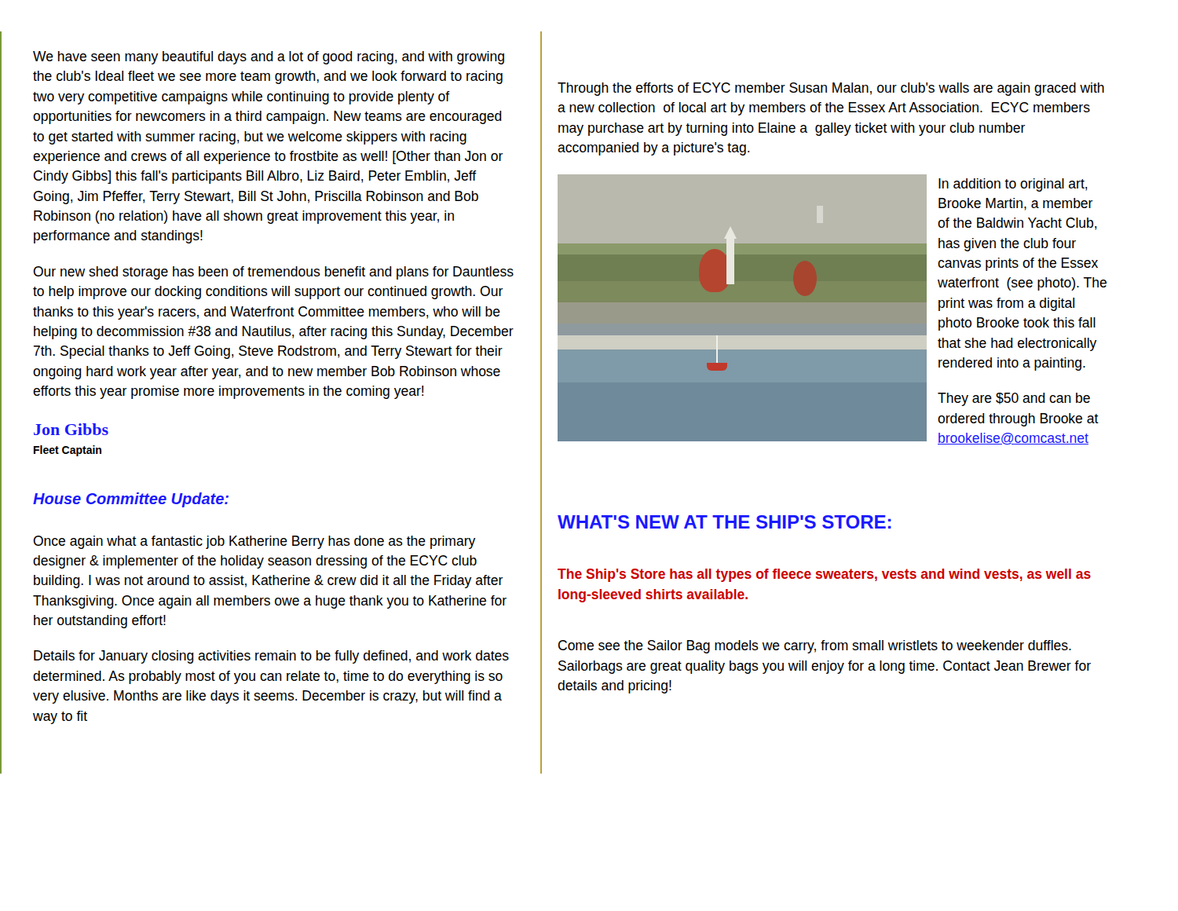We have seen many beautiful days and a lot of good racing, and with growing the club's Ideal fleet we see more team growth, and we look forward to racing two very competitive campaigns while continuing to provide plenty of opportunities for newcomers in a third campaign. New teams are encouraged to get started with summer racing, but we welcome skippers with racing experience and crews of all experience to frostbite as well! [Other than Jon or Cindy Gibbs] this fall's participants Bill Albro, Liz Baird, Peter Emblin, Jeff Going, Jim Pfeffer, Terry Stewart, Bill St John, Priscilla Robinson and Bob Robinson (no relation) have all shown great improvement this year, in performance and standings!
Our new shed storage has been of tremendous benefit and plans for Dauntless to help improve our docking conditions will support our continued growth. Our thanks to this year's racers, and Waterfront Committee members, who will be helping to decommission #38 and Nautilus, after racing this Sunday, December 7th. Special thanks to Jeff Going, Steve Rodstrom, and Terry Stewart for their ongoing hard work year after year, and to new member Bob Robinson whose efforts this year promise more improvements in the coming year!
Jon Gibbs
Fleet Captain
House Committee Update:
Once again what a fantastic job Katherine Berry has done as the primary designer & implementer of the holiday season dressing of the ECYC club building. I was not around to assist, Katherine & crew did it all the Friday after Thanksgiving. Once again all members owe a huge thank you to Katherine for her outstanding effort!
Details for January closing activities remain to be fully defined, and work dates determined. As probably most of you can relate to, time to do everything is so very elusive. Months are like days it seems. December is crazy, but will find a way to fit
Through the efforts of ECYC member Susan Malan, our club's walls are again graced with a new collection of local art by members of the Essex Art Association. ECYC members may purchase art by turning into Elaine a galley ticket with your club number accompanied by a picture's tag.
In addition to original art, Brooke Martin, a member of the Baldwin Yacht Club, has given the club four canvas prints of the Essex waterfront (see photo). The print was from a digital photo Brooke took this fall that she had electronically rendered into a painting.
They are $50 and can be ordered through Brooke at brookelise@comcast.net
WHAT'S NEW AT THE SHIP'S STORE:
The Ship's Store has all types of fleece sweaters, vests and wind vests, as well as long-sleeved shirts available.
Come see the Sailor Bag models we carry, from small wristlets to weekender duffles. Sailorbags are great quality bags you will enjoy for a long time. Contact Jean Brewer for details and pricing!